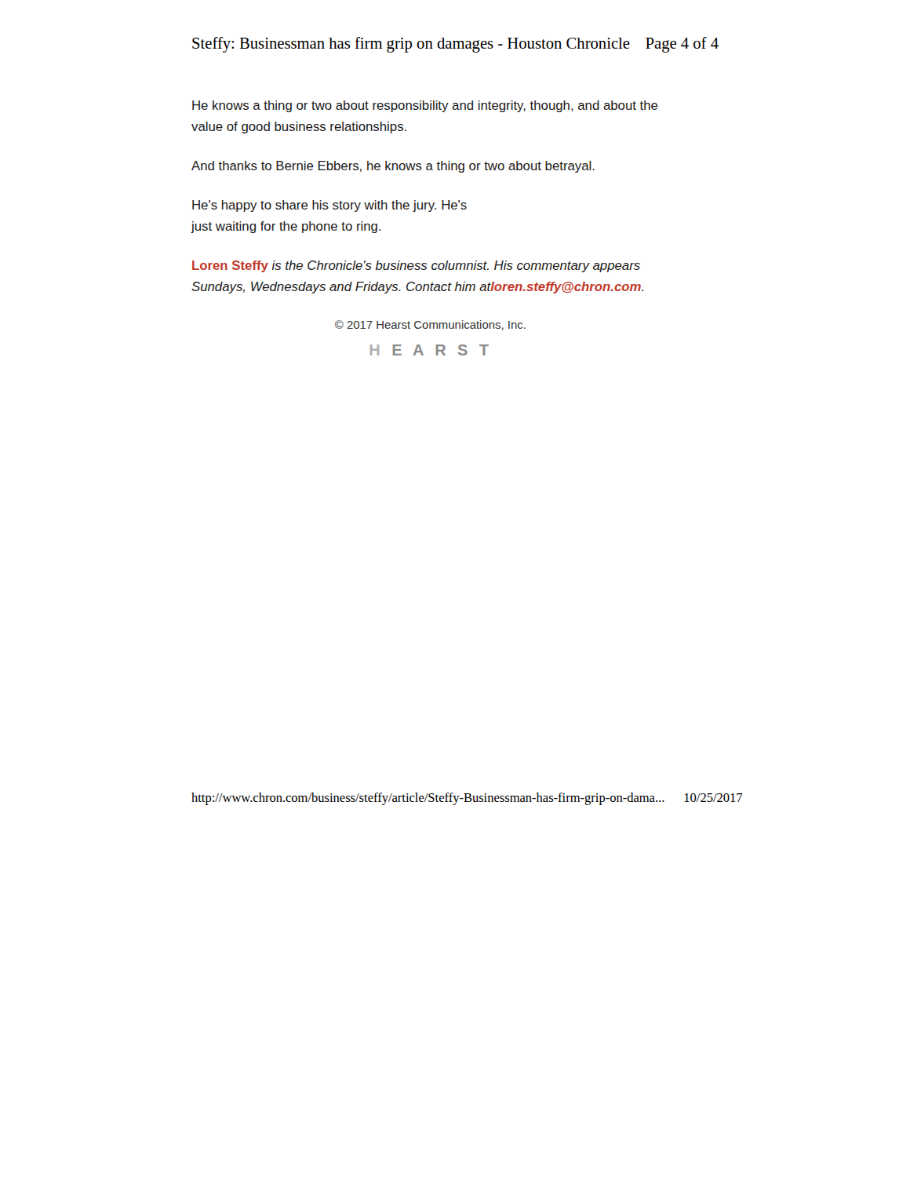Steffy: Businessman has firm grip on damages - Houston Chronicle
Page 4 of 4
He knows a thing or two about responsibility and integrity, though, and about the value of good business relationships.
And thanks to Bernie Ebbers, he knows a thing or two about betrayal.
He's happy to share his story with the jury. He's
just waiting for the phone to ring.
Loren Steffy is the Chronicle's business columnist. His commentary appears Sundays, Wednesdays and Fridays. Contact him atloren.steffy@chron.com.
© 2017 Hearst Communications, Inc.
H E A R S T
http://www.chron.com/business/steffy/article/Steffy-Businessman-has-firm-grip-on-dama...
10/25/2017